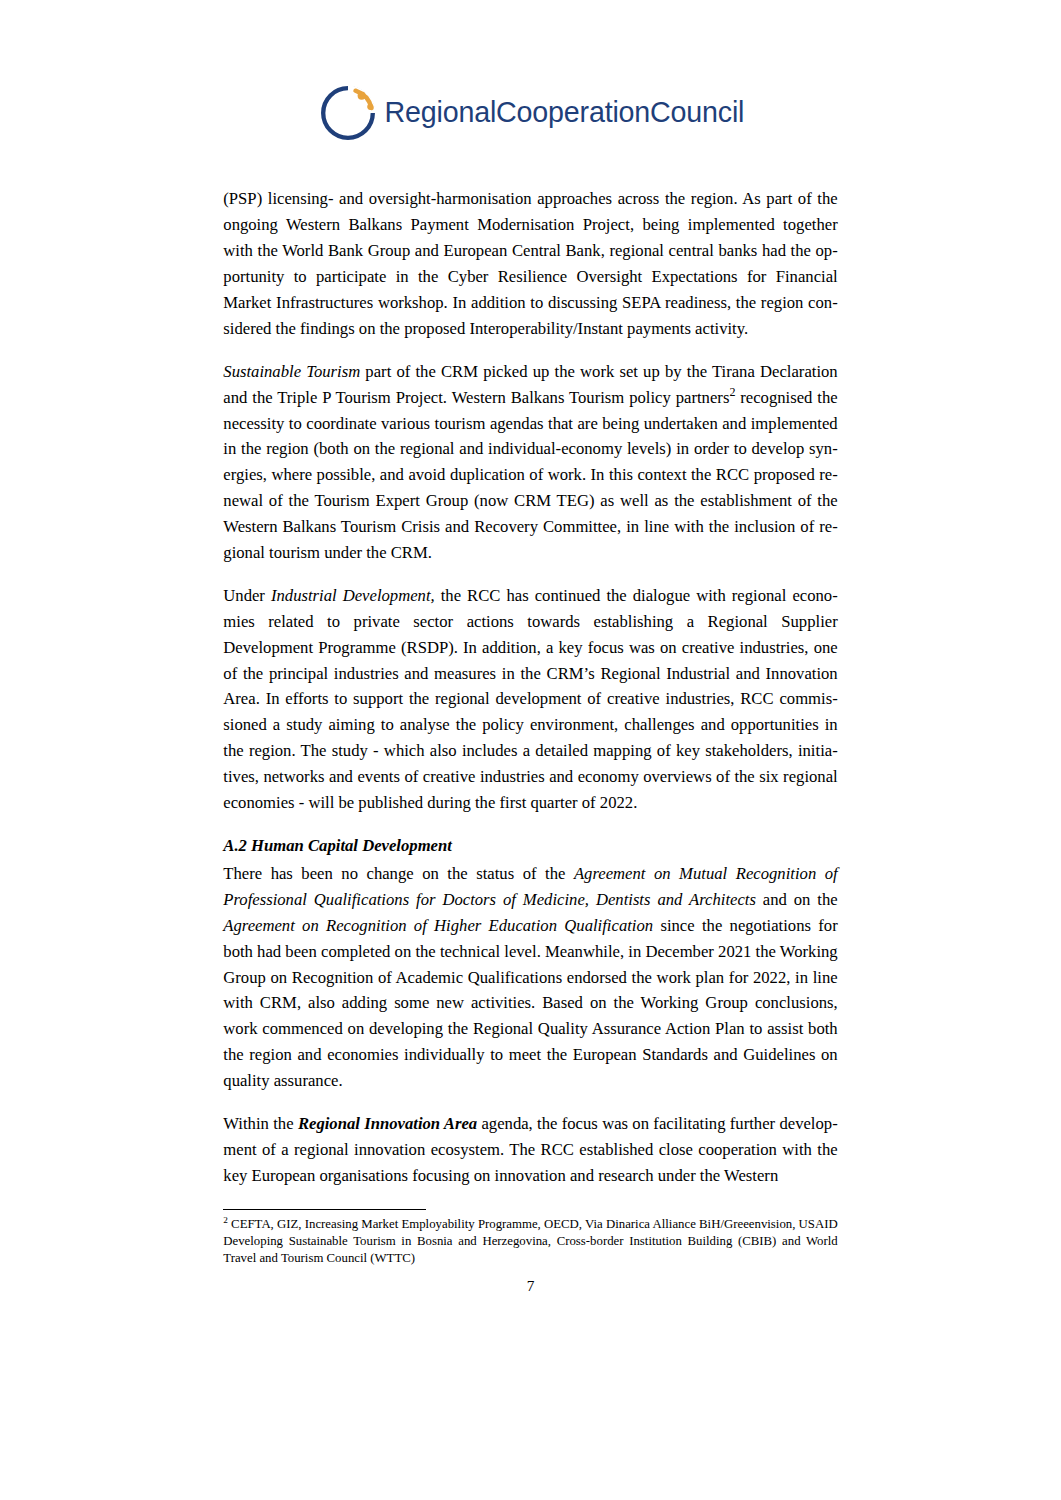Regional Cooperation Council
(PSP) licensing- and oversight-harmonisation approaches across the region. As part of the ongoing Western Balkans Payment Modernisation Project, being implemented together with the World Bank Group and European Central Bank, regional central banks had the opportunity to participate in the Cyber Resilience Oversight Expectations for Financial Market Infrastructures workshop. In addition to discussing SEPA readiness, the region considered the findings on the proposed Interoperability/Instant payments activity.
Sustainable Tourism part of the CRM picked up the work set up by the Tirana Declaration and the Triple P Tourism Project. Western Balkans Tourism policy partners2 recognised the necessity to coordinate various tourism agendas that are being undertaken and implemented in the region (both on the regional and individual-economy levels) in order to develop synergies, where possible, and avoid duplication of work. In this context the RCC proposed renewal of the Tourism Expert Group (now CRM TEG) as well as the establishment of the Western Balkans Tourism Crisis and Recovery Committee, in line with the inclusion of regional tourism under the CRM.
Under Industrial Development, the RCC has continued the dialogue with regional economies related to private sector actions towards establishing a Regional Supplier Development Programme (RSDP). In addition, a key focus was on creative industries, one of the principal industries and measures in the CRM’s Regional Industrial and Innovation Area. In efforts to support the regional development of creative industries, RCC commissioned a study aiming to analyse the policy environment, challenges and opportunities in the region. The study - which also includes a detailed mapping of key stakeholders, initiatives, networks and events of creative industries and economy overviews of the six regional economies - will be published during the first quarter of 2022.
A.2 Human Capital Development
There has been no change on the status of the Agreement on Mutual Recognition of Professional Qualifications for Doctors of Medicine, Dentists and Architects and on the Agreement on Recognition of Higher Education Qualification since the negotiations for both had been completed on the technical level. Meanwhile, in December 2021 the Working Group on Recognition of Academic Qualifications endorsed the work plan for 2022, in line with CRM, also adding some new activities. Based on the Working Group conclusions, work commenced on developing the Regional Quality Assurance Action Plan to assist both the region and economies individually to meet the European Standards and Guidelines on quality assurance.
Within the Regional Innovation Area agenda, the focus was on facilitating further development of a regional innovation ecosystem. The RCC established close cooperation with the key European organisations focusing on innovation and research under the Western
2 CEFTA, GIZ, Increasing Market Employability Programme, OECD, Via Dinarica Alliance BiH/Greeenvision, USAID Developing Sustainable Tourism in Bosnia and Herzegovina, Cross-border Institution Building (CBIB) and World Travel and Tourism Council (WTTC)
7